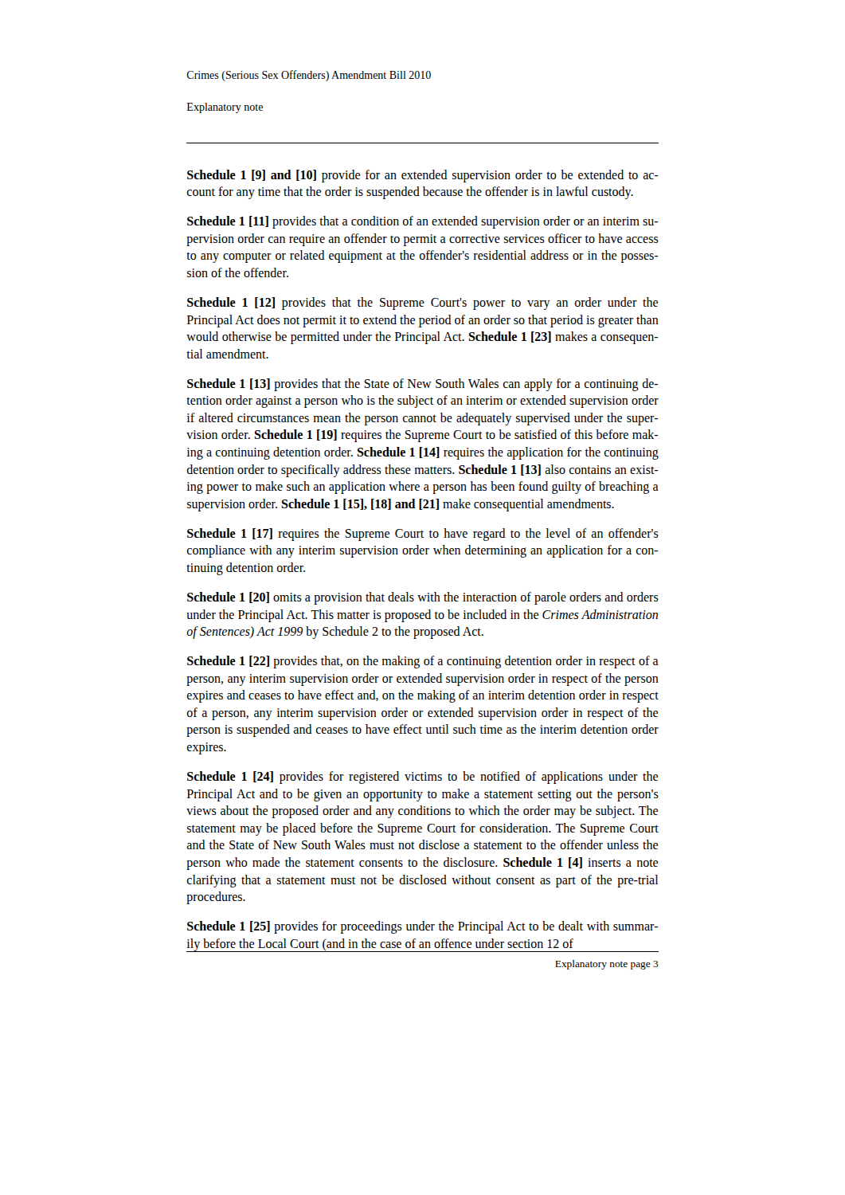Crimes (Serious Sex Offenders) Amendment Bill 2010
Explanatory note
Schedule 1 [9] and [10] provide for an extended supervision order to be extended to account for any time that the order is suspended because the offender is in lawful custody.
Schedule 1 [11] provides that a condition of an extended supervision order or an interim supervision order can require an offender to permit a corrective services officer to have access to any computer or related equipment at the offender's residential address or in the possession of the offender.
Schedule 1 [12] provides that the Supreme Court's power to vary an order under the Principal Act does not permit it to extend the period of an order so that period is greater than would otherwise be permitted under the Principal Act. Schedule 1 [23] makes a consequential amendment.
Schedule 1 [13] provides that the State of New South Wales can apply for a continuing detention order against a person who is the subject of an interim or extended supervision order if altered circumstances mean the person cannot be adequately supervised under the supervision order. Schedule 1 [19] requires the Supreme Court to be satisfied of this before making a continuing detention order. Schedule 1 [14] requires the application for the continuing detention order to specifically address these matters. Schedule 1 [13] also contains an existing power to make such an application where a person has been found guilty of breaching a supervision order. Schedule 1 [15], [18] and [21] make consequential amendments.
Schedule 1 [17] requires the Supreme Court to have regard to the level of an offender's compliance with any interim supervision order when determining an application for a continuing detention order.
Schedule 1 [20] omits a provision that deals with the interaction of parole orders and orders under the Principal Act. This matter is proposed to be included in the Crimes Administration of Sentences) Act 1999 by Schedule 2 to the proposed Act.
Schedule 1 [22] provides that, on the making of a continuing detention order in respect of a person, any interim supervision order or extended supervision order in respect of the person expires and ceases to have effect and, on the making of an interim detention order in respect of a person, any interim supervision order or extended supervision order in respect of the person is suspended and ceases to have effect until such time as the interim detention order expires.
Schedule 1 [24] provides for registered victims to be notified of applications under the Principal Act and to be given an opportunity to make a statement setting out the person's views about the proposed order and any conditions to which the order may be subject. The statement may be placed before the Supreme Court for consideration. The Supreme Court and the State of New South Wales must not disclose a statement to the offender unless the person who made the statement consents to the disclosure. Schedule 1 [4] inserts a note clarifying that a statement must not be disclosed without consent as part of the pre-trial procedures.
Schedule 1 [25] provides for proceedings under the Principal Act to be dealt with summarily before the Local Court (and in the case of an offence under section 12 of
Explanatory note page 3